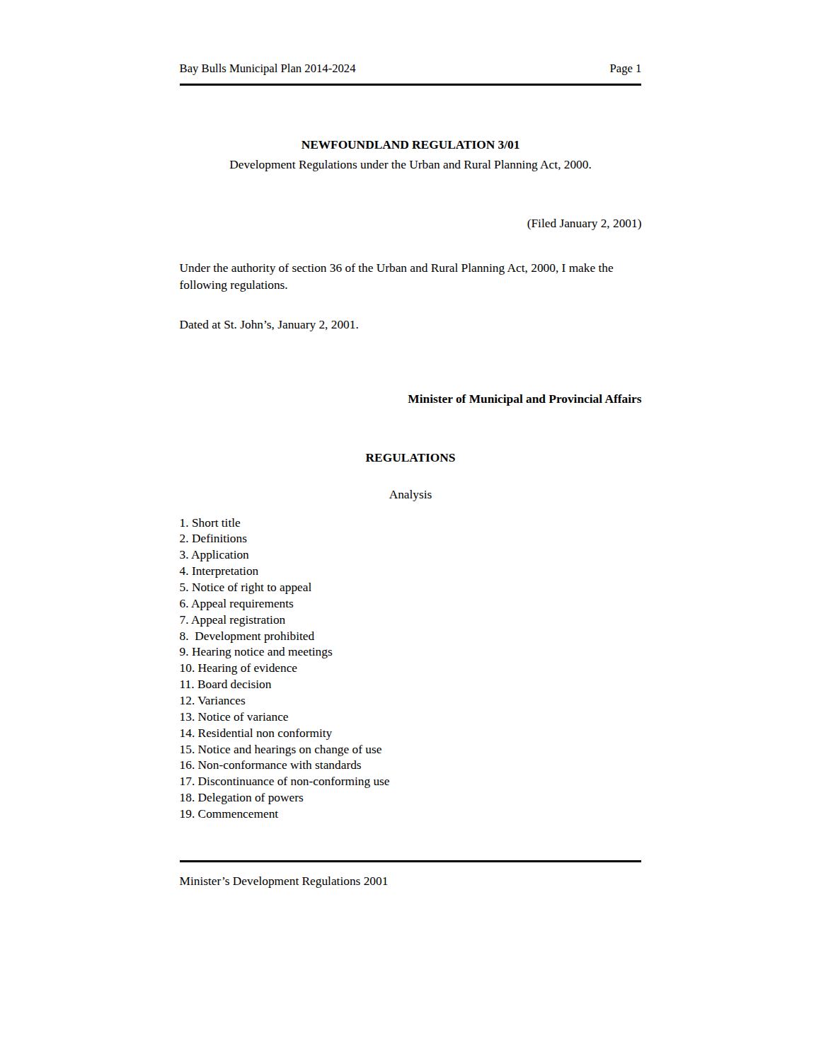Bay Bulls Municipal Plan 2014-2024
Page 1
NEWFOUNDLAND REGULATION 3/01
Development Regulations under the Urban and Rural Planning Act, 2000.
(Filed January 2, 2001)
Under the authority of section 36 of the Urban and Rural Planning Act, 2000, I make the following regulations.
Dated at St. John’s, January 2, 2001.
Minister of Municipal and Provincial Affairs
REGULATIONS
Analysis
1. Short title
2. Definitions
3. Application
4. Interpretation
5. Notice of right to appeal
6. Appeal requirements
7. Appeal registration
8. Development prohibited
9. Hearing notice and meetings
10. Hearing of evidence
11. Board decision
12. Variances
13. Notice of variance
14. Residential non conformity
15. Notice and hearings on change of use
16. Non-conformance with standards
17. Discontinuance of non-conforming use
18. Delegation of powers
19. Commencement
Minister’s Development Regulations 2001